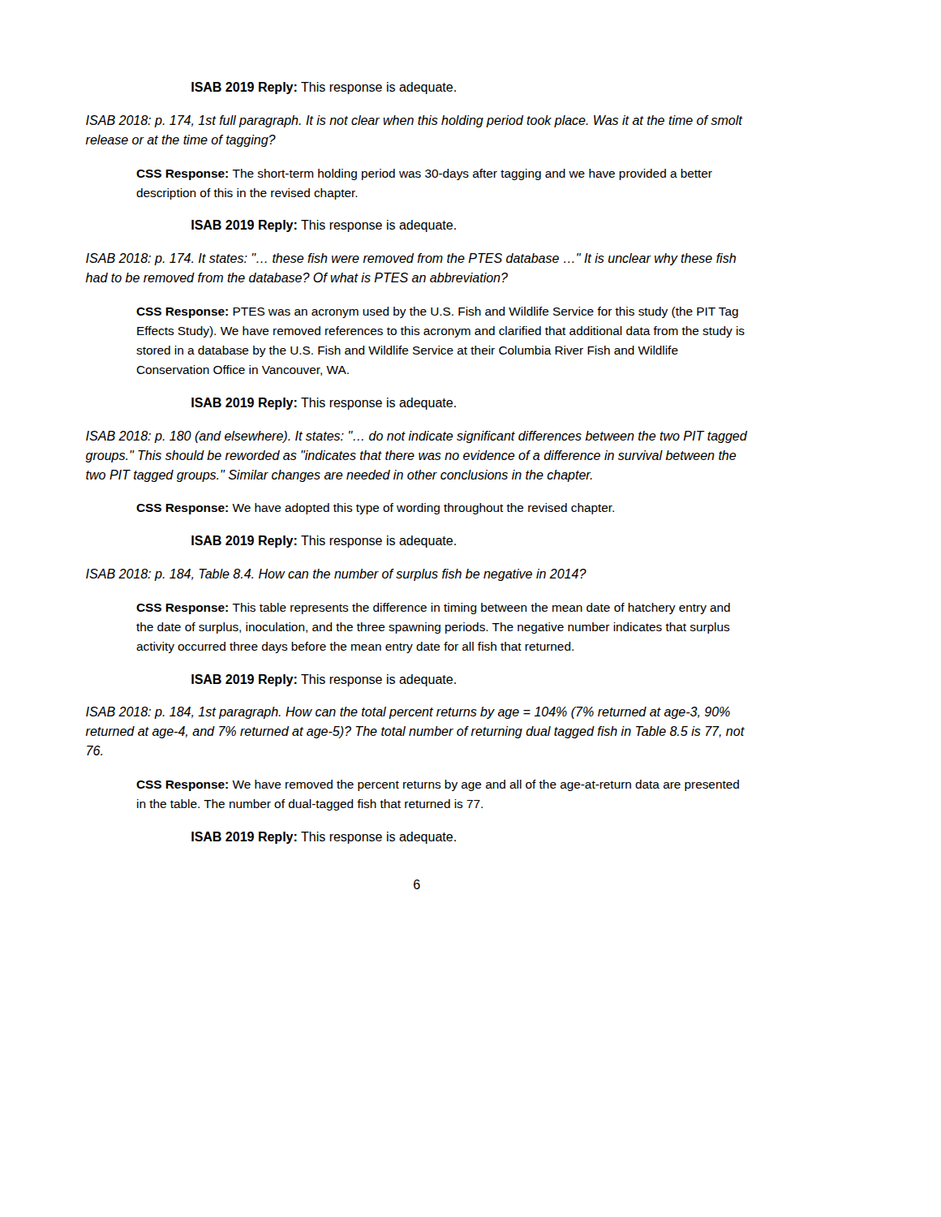ISAB 2019 Reply: This response is adequate.
ISAB 2018: p. 174, 1st full paragraph. It is not clear when this holding period took place. Was it at the time of smolt release or at the time of tagging?
CSS Response: The short-term holding period was 30-days after tagging and we have provided a better description of this in the revised chapter.
ISAB 2019 Reply: This response is adequate.
ISAB 2018: p. 174. It states: "… these fish were removed from the PTES database …" It is unclear why these fish had to be removed from the database? Of what is PTES an abbreviation?
CSS Response: PTES was an acronym used by the U.S. Fish and Wildlife Service for this study (the PIT Tag Effects Study). We have removed references to this acronym and clarified that additional data from the study is stored in a database by the U.S. Fish and Wildlife Service at their Columbia River Fish and Wildlife Conservation Office in Vancouver, WA.
ISAB 2019 Reply: This response is adequate.
ISAB 2018: p. 180 (and elsewhere). It states: "… do not indicate significant differences between the two PIT tagged groups." This should be reworded as "indicates that there was no evidence of a difference in survival between the two PIT tagged groups." Similar changes are needed in other conclusions in the chapter.
CSS Response: We have adopted this type of wording throughout the revised chapter.
ISAB 2019 Reply: This response is adequate.
ISAB 2018: p. 184, Table 8.4. How can the number of surplus fish be negative in 2014?
CSS Response: This table represents the difference in timing between the mean date of hatchery entry and the date of surplus, inoculation, and the three spawning periods. The negative number indicates that surplus activity occurred three days before the mean entry date for all fish that returned.
ISAB 2019 Reply: This response is adequate.
ISAB 2018: p. 184, 1st paragraph. How can the total percent returns by age = 104% (7% returned at age-3, 90% returned at age-4, and 7% returned at age-5)? The total number of returning dual tagged fish in Table 8.5 is 77, not 76.
CSS Response: We have removed the percent returns by age and all of the age-at-return data are presented in the table. The number of dual-tagged fish that returned is 77.
ISAB 2019 Reply: This response is adequate.
6